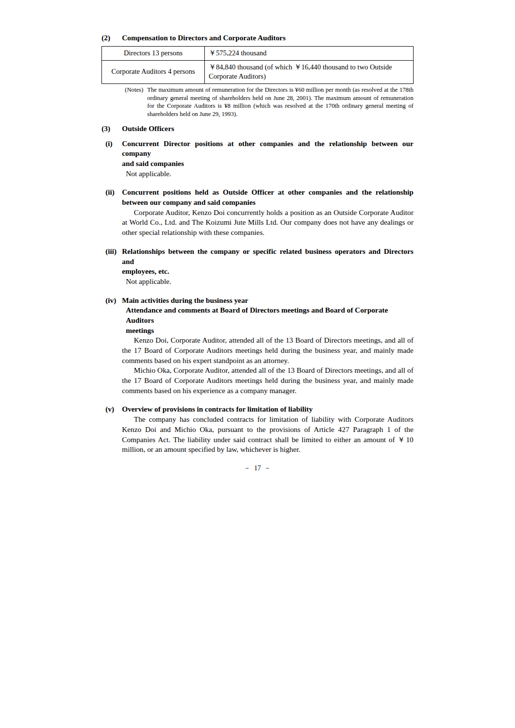(2)
Compensation to Directors and Corporate Auditors
| Directors 13 persons | ￥575,224 thousand |
| Corporate Auditors 4 persons | ￥84,840 thousand (of which ￥16,440 thousand to two Outside Corporate Auditors) |
(Notes)
The maximum amount of remuneration for the Directors is ¥60 million per month (as resolved at the 178th ordinary general meeting of shareholders held on June 28, 2001). The maximum amount of remuneration for the Corporate Auditors is ¥8 million (which was resolved at the 170th ordinary general meeting of shareholders held on June 29, 1993).
(3)
Outside Officers
(i)
Concurrent Director positions at other companies and the relationship between our company
and said companies
Not applicable.
(ii)
Concurrent positions held as Outside Officer at other companies and the relationship between our company and said companies
Corporate Auditor, Kenzo Doi concurrently holds a position as an Outside Corporate Auditor at World Co., Ltd. and The Koizumi Jute Mills Ltd. Our company does not have any dealings or other special relationship with these companies.
(iii)
Relationships between the company or specific related business operators and Directors and
employees, etc.
Not applicable.
(iv)
Main activities during the business year
Attendance and comments at Board of Directors meetings and Board of Corporate Auditors
meetings
Kenzo Doi, Corporate Auditor, attended all of the 13 Board of Directors meetings, and all of the 17 Board of Corporate Auditors meetings held during the business year, and mainly made comments based on his expert standpoint as an attorney.
Michio Oka, Corporate Auditor, attended all of the 13 Board of Directors meetings, and all of the 17 Board of Corporate Auditors meetings held during the business year, and mainly made comments based on his experience as a company manager.
(v)
Overview of provisions in contracts for limitation of liability
The company has concluded contracts for limitation of liability with Corporate Auditors Kenzo Doi and Michio Oka, pursuant to the provisions of Article 427 Paragraph 1 of the Companies Act. The liability under said contract shall be limited to either an amount of ￥10 million, or an amount specified by law, whichever is higher.
－ 17 －